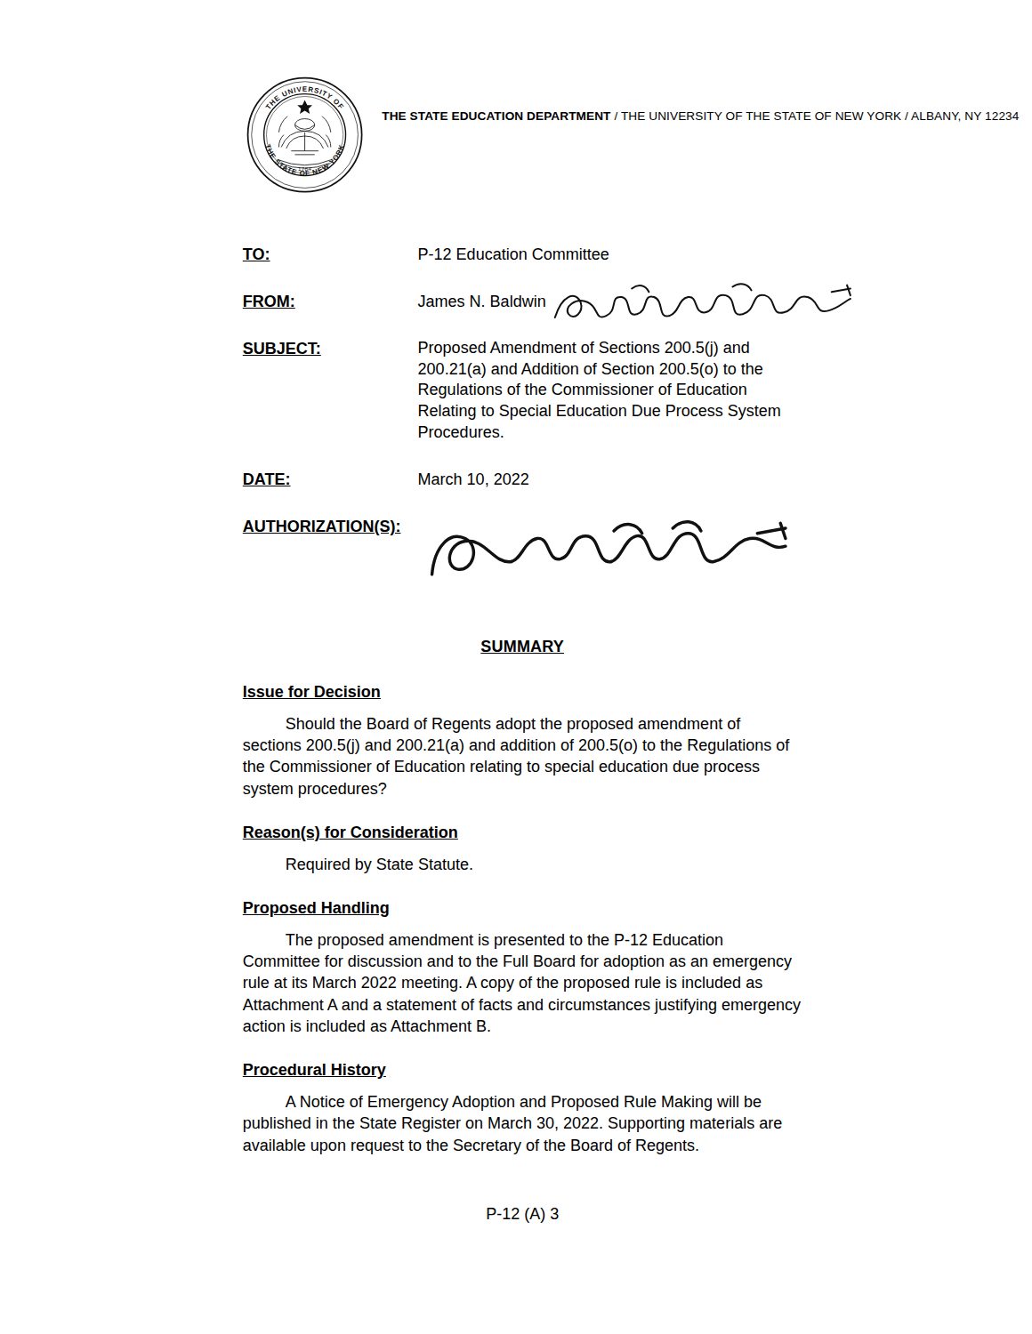THE UNIVERSITY OF THE STATE OF NEW YORK 1784
THE STATE EDUCATION DEPARTMENT / THE UNIVERSITY OF THE STATE OF NEW YORK / ALBANY, NY 12234
| TO: | P-12 Education Committee |
| FROM: | James N. Baldwin |
| SUBJECT: | Proposed Amendment of Sections 200.5(j) and 200.21(a) and Addition of Section 200.5(o) to the Regulations of the Commissioner of Education Relating to Special Education Due Process System Procedures. |
| DATE: | March 10, 2022 |
| AUTHORIZATION(S): | |
SUMMARY
Issue for Decision
Should the Board of Regents adopt the proposed amendment of sections 200.5(j) and 200.21(a) and addition of 200.5(o) to the Regulations of the Commissioner of Education relating to special education due process system procedures?
Reason(s) for Consideration
Required by State Statute.
Proposed Handling
The proposed amendment is presented to the P-12 Education Committee for discussion and to the Full Board for adoption as an emergency rule at its March 2022 meeting. A copy of the proposed rule is included as Attachment A and a statement of facts and circumstances justifying emergency action is included as Attachment B.
Procedural History
A Notice of Emergency Adoption and Proposed Rule Making will be published in the State Register on March 30, 2022. Supporting materials are available upon request to the Secretary of the Board of Regents.
P-12 (A) 3